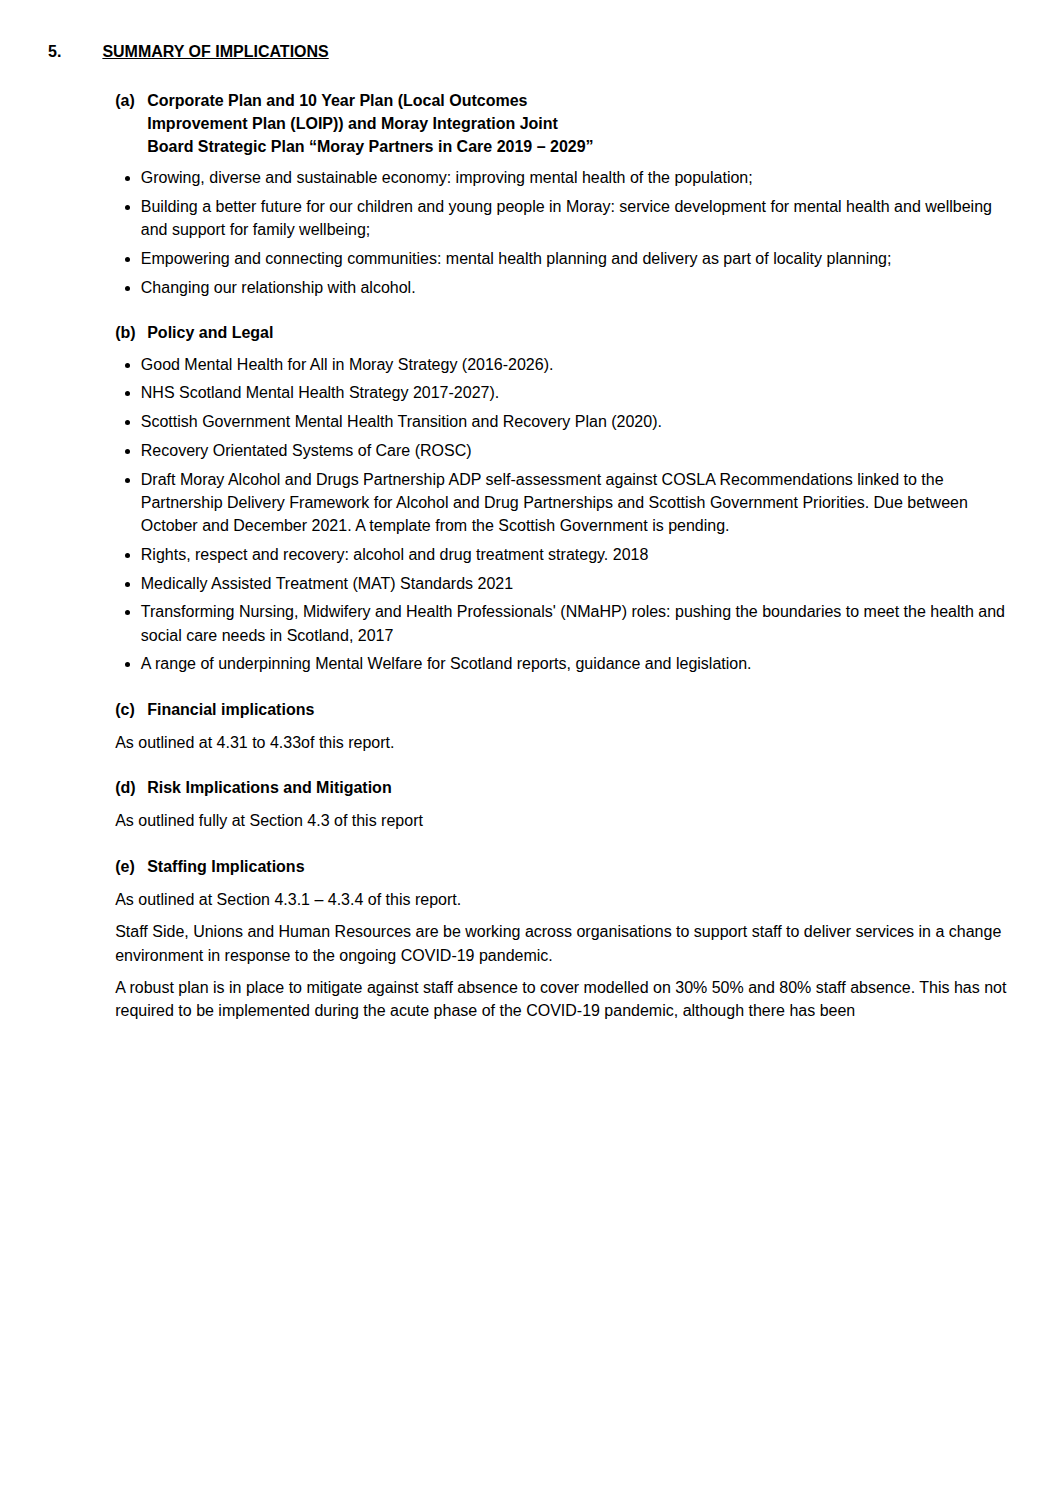5. SUMMARY OF IMPLICATIONS
(a) Corporate Plan and 10 Year Plan (Local Outcomes
Improvement Plan (LOIP)) and Moray Integration Joint
Board Strategic Plan “Moray Partners in Care 2019 – 2029”
Growing, diverse and sustainable economy: improving mental health of the population;
Building a better future for our children and young people in Moray: service development for mental health and wellbeing and support for family wellbeing;
Empowering and connecting communities: mental health planning and delivery as part of locality planning;
Changing our relationship with alcohol.
(b) Policy and Legal
Good Mental Health for All in Moray Strategy (2016-2026).
NHS Scotland Mental Health Strategy 2017-2027).
Scottish Government Mental Health Transition and Recovery Plan (2020).
Recovery Orientated Systems of Care (ROSC)
Draft Moray Alcohol and Drugs Partnership ADP self-assessment against COSLA Recommendations linked to the Partnership Delivery Framework for Alcohol and Drug Partnerships and Scottish Government Priorities. Due between October and December 2021. A template from the Scottish Government is pending.
Rights, respect and recovery: alcohol and drug treatment strategy. 2018
Medically Assisted Treatment (MAT) Standards 2021
Transforming Nursing, Midwifery and Health Professionals' (NMaHP) roles: pushing the boundaries to meet the health and social care needs in Scotland, 2017
A range of underpinning Mental Welfare for Scotland reports, guidance and legislation.
(c) Financial implications
As outlined at 4.31 to 4.33of this report.
(d) Risk Implications and Mitigation
As outlined fully at Section 4.3 of this report
(e) Staffing Implications
As outlined at Section 4.3.1 – 4.3.4 of this report.
Staff Side, Unions and Human Resources are be working across organisations to support staff to deliver services in a change environment in response to the ongoing COVID-19 pandemic.
A robust plan is in place to mitigate against staff absence to cover modelled on 30% 50% and 80% staff absence. This has not required to be implemented during the acute phase of the COVID-19 pandemic, although there has been